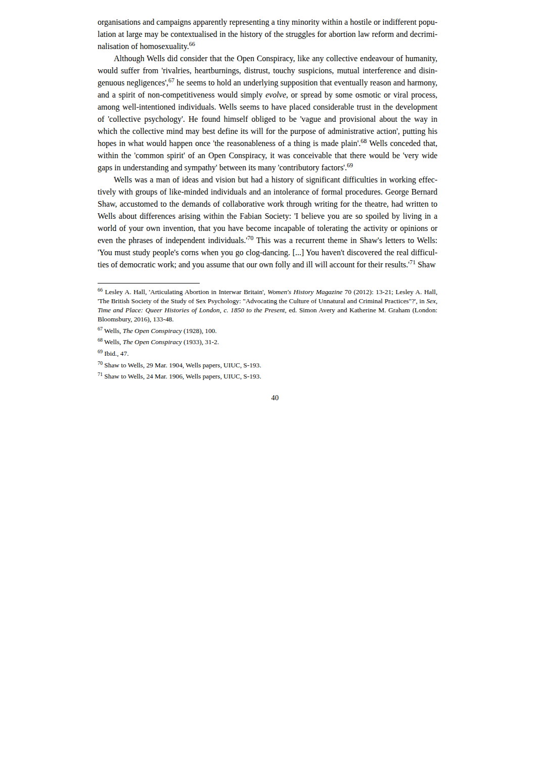organisations and campaigns apparently representing a tiny minority within a hostile or indifferent population at large may be contextualised in the history of the struggles for abortion law reform and decriminalisation of homosexuality.66
Although Wells did consider that the Open Conspiracy, like any collective endeavour of humanity, would suffer from 'rivalries, heartburnings, distrust, touchy suspicions, mutual interference and disingenuous negligences',67 he seems to hold an underlying supposition that eventually reason and harmony, and a spirit of non-competitiveness would simply evolve, or spread by some osmotic or viral process, among well-intentioned individuals. Wells seems to have placed considerable trust in the development of 'collective psychology'. He found himself obliged to be 'vague and provisional about the way in which the collective mind may best define its will for the purpose of administrative action', putting his hopes in what would happen once 'the reasonableness of a thing is made plain'.68 Wells conceded that, within the 'common spirit' of an Open Conspiracy, it was conceivable that there would be 'very wide gaps in understanding and sympathy' between its many 'contributory factors'.69
Wells was a man of ideas and vision but had a history of significant difficulties in working effectively with groups of like-minded individuals and an intolerance of formal procedures. George Bernard Shaw, accustomed to the demands of collaborative work through writing for the theatre, had written to Wells about differences arising within the Fabian Society: 'I believe you are so spoiled by living in a world of your own invention, that you have become incapable of tolerating the activity or opinions or even the phrases of independent individuals.'70 This was a recurrent theme in Shaw's letters to Wells: 'You must study people's corns when you go clog-dancing. [...] You haven't discovered the real difficulties of democratic work; and you assume that our own folly and ill will account for their results.'71 Shaw
66 Lesley A. Hall, 'Articulating Abortion in Interwar Britain', Women's History Magazine 70 (2012): 13-21; Lesley A. Hall, 'The British Society of the Study of Sex Psychology: "Advocating the Culture of Unnatural and Criminal Practices"?', in Sex, Time and Place: Queer Histories of London, c. 1850 to the Present, ed. Simon Avery and Katherine M. Graham (London: Bloomsbury, 2016), 133-48.
67 Wells, The Open Conspiracy (1928), 100.
68 Wells, The Open Conspiracy (1933), 31-2.
69 Ibid., 47.
70 Shaw to Wells, 29 Mar. 1904, Wells papers, UIUC, S-193.
71 Shaw to Wells, 24 Mar. 1906, Wells papers, UIUC, S-193.
40